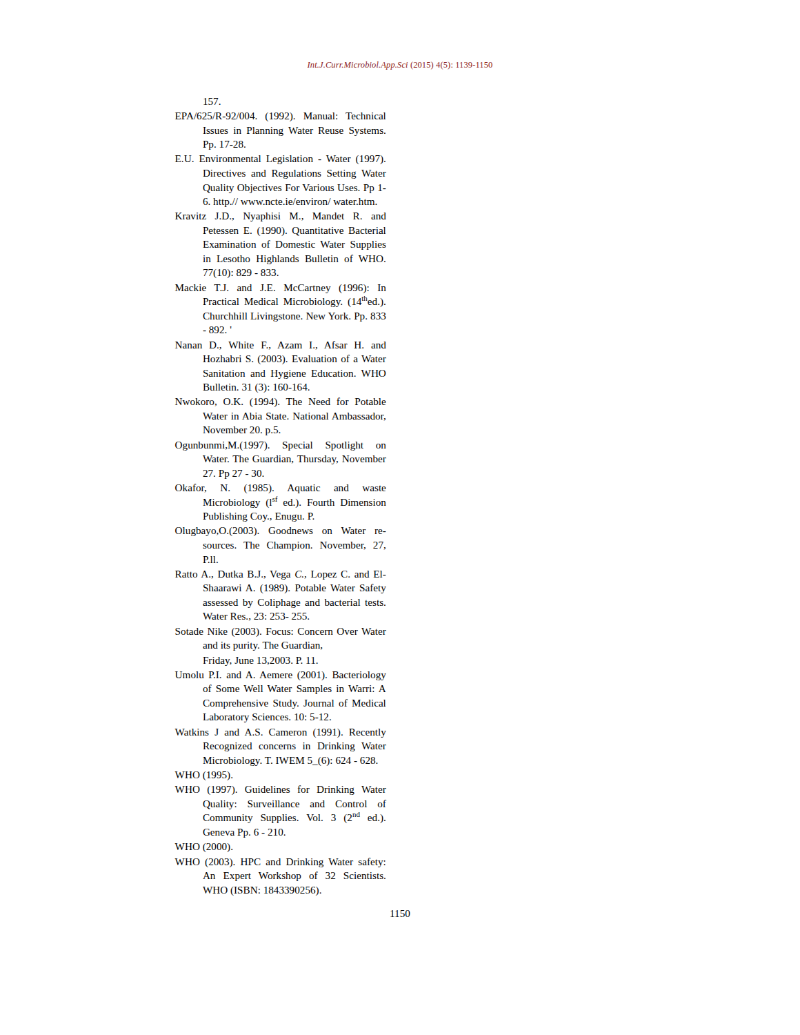Int.J.Curr.Microbiol.App.Sci (2015) 4(5): 1139-1150
157.
EPA/625/R-92/004. (1992). Manual: Technical Issues in Planning Water Reuse Systems. Pp. 17-28.
E.U. Environmental Legislation - Water (1997). Directives and Regulations Setting Water Quality Objectives For Various Uses. Pp 1- 6. http.// www.ncte.ie/environ/ water.htm.
Kravitz J.D., Nyaphisi M., Mandet R. and Petessen E. (1990). Quantitative Bacterial Examination of Domestic Water Supplies in Lesotho Highlands Bulletin of WHO. 77(10): 829 - 833.
Mackie T.J. and J.E. McCartney (1996): In Practical Medical Microbiology. (14thed.). Churchhill Livingstone. New York. Pp. 833 - 892. '
Nanan D., White F., Azam I., Afsar H. and Hozhabri S. (2003). Evaluation of a Water Sanitation and Hygiene Education. WHO Bulletin. 31 (3): 160-164.
Nwokoro, O.K. (1994). The Need for Potable Water in Abia State. National Ambassador, November 20. p.5.
Ogunbunmi,M.(1997). Special Spotlight on Water. The Guardian, Thursday, November 27. Pp 27 - 30.
Okafor, N. (1985). Aquatic and waste Microbiology (lsf ed.). Fourth Dimension Publishing Coy., Enugu. P.
Olugbayo,O.(2003). Goodnews on Water resources. The Champion. November, 27, P.ll.
Ratto A., Dutka B.J., Vega C., Lopez C. and El-Shaarawi A. (1989). Potable Water Safety assessed by Coliphage and bacterial tests. Water Res., 23: 253- 255.
Sotade Nike (2003). Focus: Concern Over Water and its purity. The Guardian,
Friday, June 13,2003. P. 11.
Umolu P.I. and A. Aemere (2001). Bacteriology of Some Well Water Samples in Warri: A Comprehensive Study. Journal of Medical Laboratory Sciences. 10: 5-12.
Watkins J and A.S. Cameron (1991). Recently Recognized concerns in Drinking Water Microbiology. T. IWEM 5_(6): 624 - 628.
WHO (1995).
WHO (1997). Guidelines for Drinking Water Quality: Surveillance and Control of Community Supplies. Vol. 3 (2nd ed.). Geneva Pp. 6 - 210.
WHO (2000).
WHO (2003). HPC and Drinking Water safety: An Expert Workshop of 32 Scientists. WHO (ISBN: 1843390256).
1150